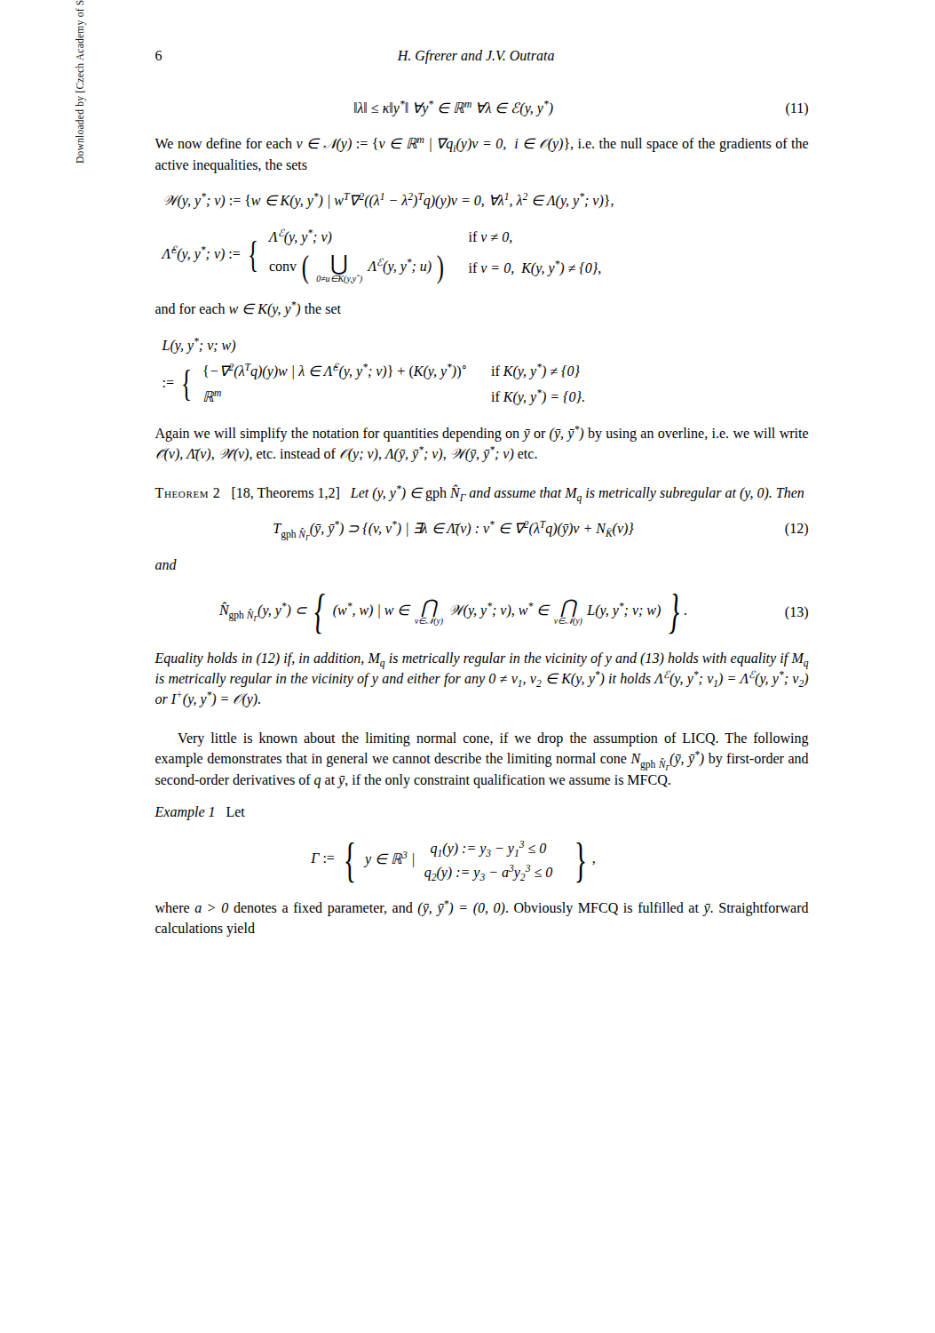Downloaded by [Czech Academy of Sciences] at 04:30 29 July 2015
6
H. Gfrerer and J.V. Outrata
‖λ‖ ≤ κ‖y*‖ ∀y* ∈ m ∀λ ∈ ℰ(y, y*)
(11)
We now define for each v ∈ 𝒩(y) := {v ∈ m | ∇qi(y)v = 0, i ∈ 𝒪(y)}, i.e. the null space of the gradients of the active inequalities, the sets
𝒲(y, y*; v) := {w ∈ K(y, y*) | wT∇2((λ1 − λ2)Tq)(y)v = 0, ∀λ1, λ2 ∈ Λ(y, y*; v)},
Λ̃ℰ(y, y*; v) := { Λℰ(y, y*; v) if v ≠ 0, conv ( ⋃ 0≠u∈K(y,y*) Λℰ(y, y*; u) ) if v = 0, K(y, y*) ≠ {0},
and for each w ∈ K(y, y*) the set
L(y, y*; v; w)
:= { {−∇2(λTq)(y)w | λ ∈ Λ̃ℰ(y, y*; v)} + (K(y, y*))∘ if K(y, y*) ≠ {0} m if K(y, y*) = {0}.
Again we will simplify the notation for quantities depending on ȳ or (ȳ, ȳ*) by using an overline, i.e. we will write 𝒪̄(v), Λ̄(v), 𝒲̄(v), etc. instead of 𝒪(y; v), Λ(ȳ, ȳ*; v), 𝒲(ȳ, ȳ*; v) etc.
Theorem 2 [18, Theorems 1,2] Let (y, y*) ∈ gph N̂Γ and assume that Mq is metrically subregular at (y, 0). Then
Tgph N̂Γ(ȳ, ȳ*) ⊃ {(v, v*) | ∃λ ∈ Λ̄(v) : v* ∈ ∇2(λTq)(ȳ)v + NK̄(v)}
(12)
and
N̂gph N̂Γ(y, y*) ⊂ { (w*, w) | w ∈ ⋂ v∈𝒩(y) 𝒲(y, y*; v), w* ∈ ⋂ v∈𝒩(y) L(y, y*; v; w) }.
(13)
Equality holds in (12) if, in addition, Mq is metrically regular in the vicinity of y and (13) holds with equality if Mq is metrically regular in the vicinity of y and either for any 0 ≠ v1, v2 ∈ K(y, y*) it holds Λℰ(y, y*; v1) = Λℰ(y, y*; v2) or I+(y, y*) = 𝒪(y).
Very little is known about the limiting normal cone, if we drop the assumption of LICQ. The following example demonstrates that in general we cannot describe the limiting normal cone Ngph N̂Γ(ȳ, ȳ*) by first-order and second-order derivatives of q at ȳ, if the only constraint qualification we assume is MFCQ.
Example 1 Let
Γ := { y ∈ 3 | q1(y) := y3 − y13 ≤ 0 q2(y) := y3 − a3y23 ≤ 0 },
where a > 0 denotes a fixed parameter, and (ȳ, ȳ*) = (0, 0). Obviously MFCQ is fulfilled at ȳ. Straightforward calculations yield